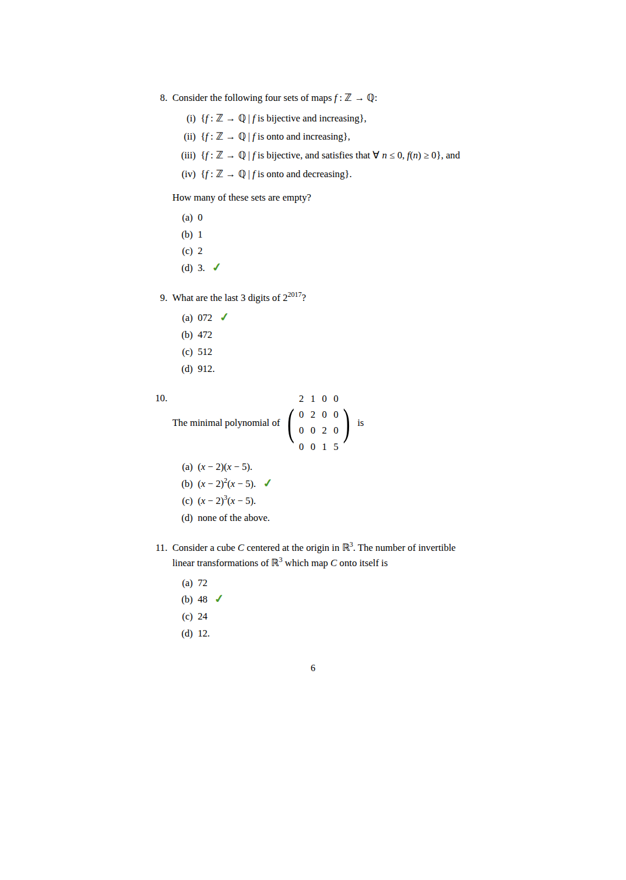Consider the following four sets of maps f : ℤ → ℚ:
{f : ℤ → ℚ | f is bijective and increasing},
{f : ℤ → ℚ | f is onto and increasing},
{f : ℤ → ℚ | f is bijective, and satisfies that ∀ n ≤ 0, f(n) ≥ 0}, and
{f : ℤ → ℚ | f is onto and decreasing}.
How many of these sets are empty?
0
1
2
3. ✓
What are the last 3 digits of 22017?
072 ✓
472
512
912.
The minimal polynomial of (
| 2 | 1 | 0 | 0 |
| 0 | 2 | 0 | 0 |
| 0 | 0 | 2 | 0 |
| 0 | 0 | 1 | 5 |
) is
(x − 2)(x − 5).
(x − 2)2(x − 5). ✓
(x − 2)3(x − 5).
none of the above.
Consider a cube C centered at the origin in ℝ3. The number of invertible linear transformations of ℝ3 which map C onto itself is
72
48 ✓
24
12.
6